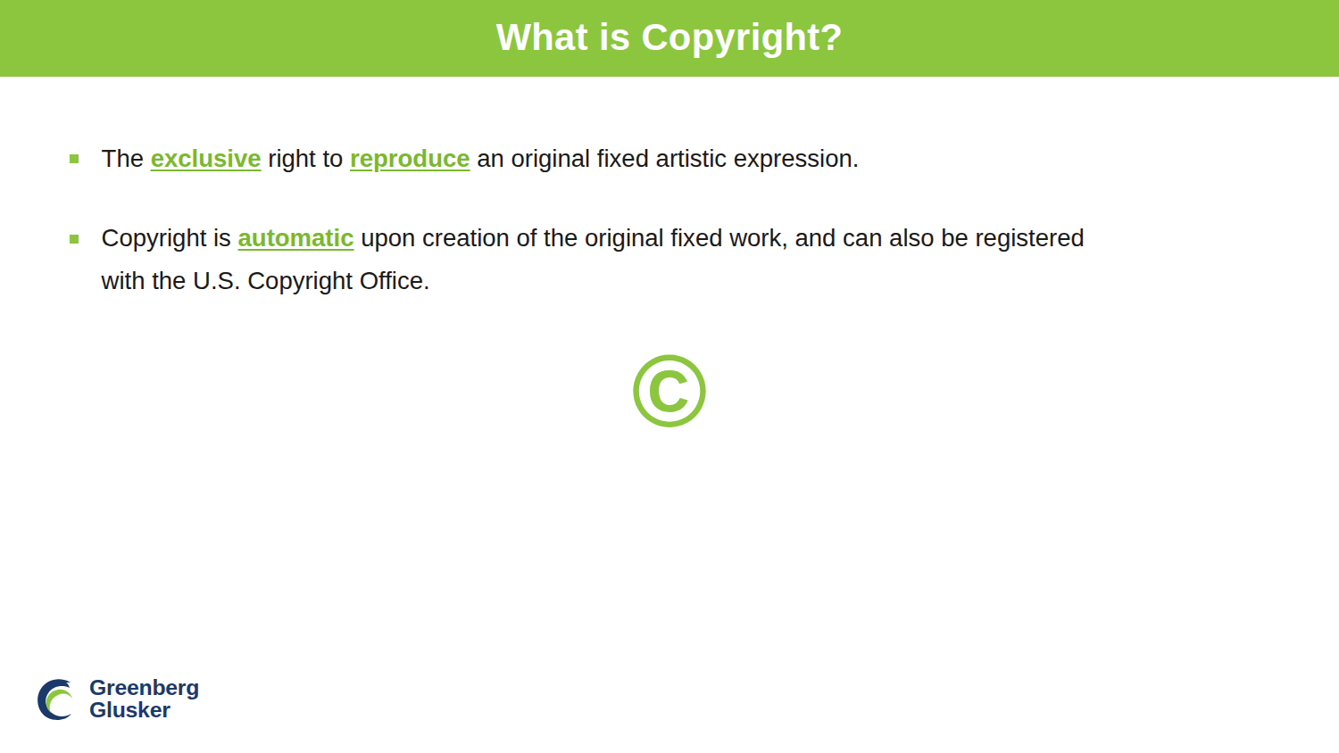What is Copyright?
The exclusive right to reproduce an original fixed artistic expression.
Copyright is automatic upon creation of the original fixed work, and can also be registered with the U.S. Copyright Office.
©
Greenberg
Glusker